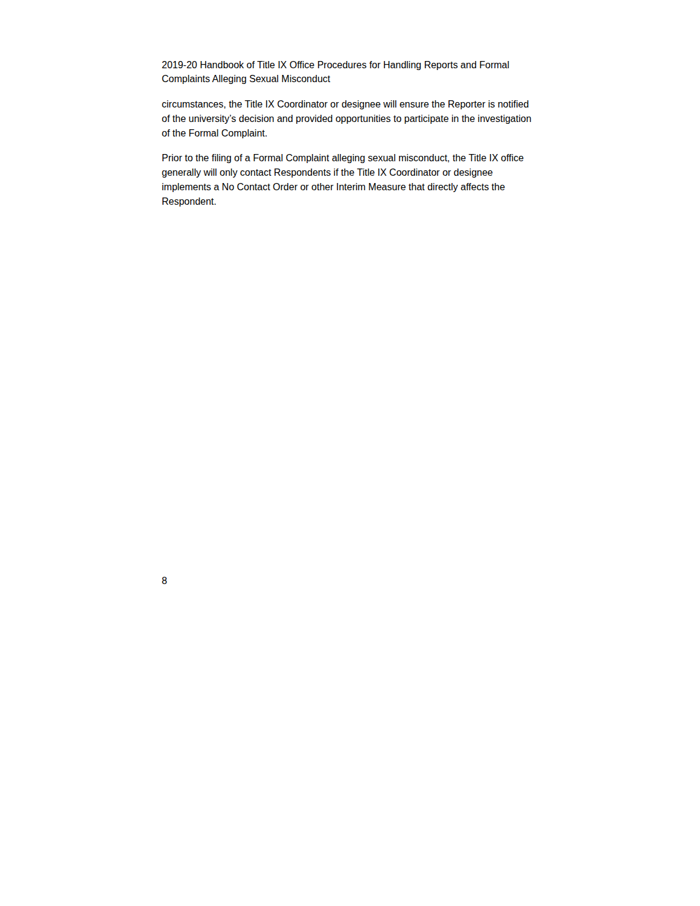2019-20 Handbook of Title IX Office Procedures for Handling Reports and Formal Complaints Alleging Sexual Misconduct
circumstances, the Title IX Coordinator or designee will ensure the Reporter is notified of the university’s decision and provided opportunities to participate in the investigation of the Formal Complaint.
Prior to the filing of a Formal Complaint alleging sexual misconduct, the Title IX office generally will only contact Respondents if the Title IX Coordinator or designee implements a No Contact Order or other Interim Measure that directly affects the Respondent.
8